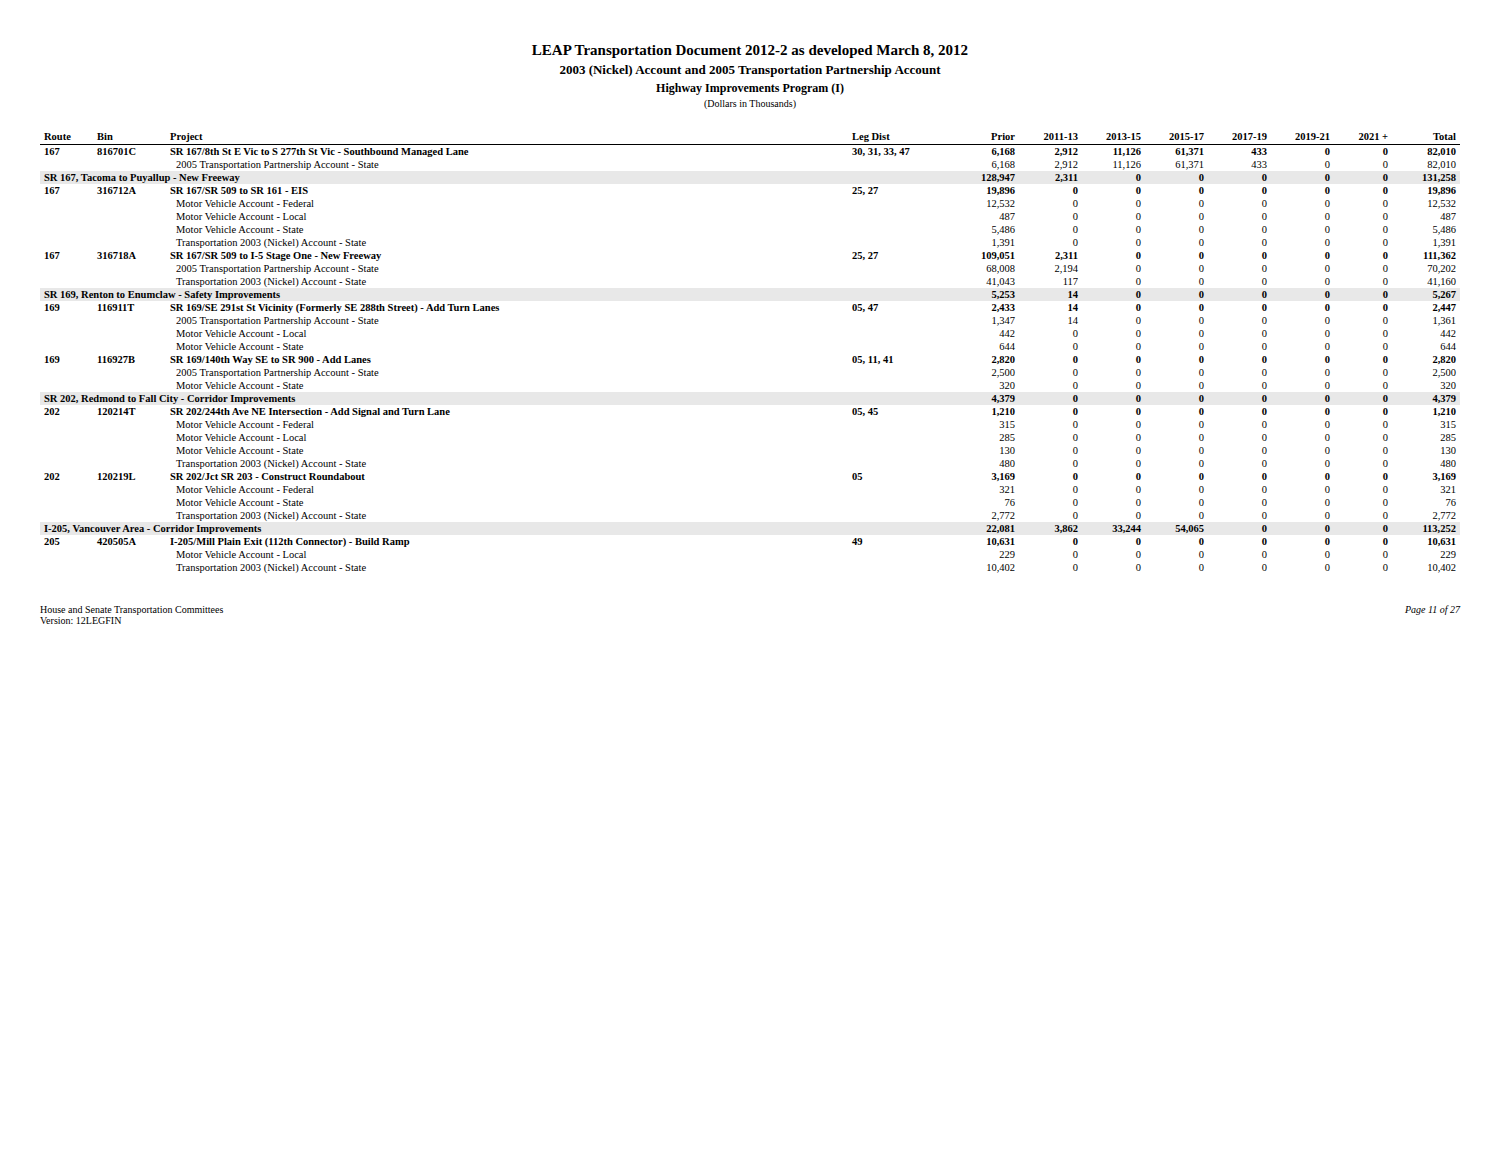LEAP Transportation Document 2012-2 as developed March 8, 2012
2003 (Nickel) Account and 2005 Transportation Partnership Account
Highway Improvements Program (I)
(Dollars in Thousands)
| Route | Bin | Project | Leg Dist | Prior | 2011-13 | 2013-15 | 2015-17 | 2017-19 | 2019-21 | 2021 + | Total |
| --- | --- | --- | --- | --- | --- | --- | --- | --- | --- | --- | --- |
| 167 | 816701C | SR 167/8th St E Vic to S 277th St Vic - Southbound Managed Lane | 30, 31, 33, 47 | 6,168 | 2,912 | 11,126 | 61,371 | 433 | 0 | 0 | 82,010 |
| | | 2005 Transportation Partnership Account - State | | 6,168 | 2,912 | 11,126 | 61,371 | 433 | 0 | 0 | 82,010 |
| SR 167, Tacoma to Puyallup - New Freeway | 128,947 | 2,311 | 0 | 0 | 0 | 0 | 0 | 131,258 |
| 167 | 316712A | SR 167/SR 509 to SR 161 - EIS | 25, 27 | 19,896 | 0 | 0 | 0 | 0 | 0 | 0 | 19,896 |
| | | Motor Vehicle Account - Federal | | 12,532 | 0 | 0 | 0 | 0 | 0 | 0 | 12,532 |
| | | Motor Vehicle Account - Local | | 487 | 0 | 0 | 0 | 0 | 0 | 0 | 487 |
| | | Motor Vehicle Account - State | | 5,486 | 0 | 0 | 0 | 0 | 0 | 0 | 5,486 |
| | | Transportation 2003 (Nickel) Account - State | | 1,391 | 0 | 0 | 0 | 0 | 0 | 0 | 1,391 |
| 167 | 316718A | SR 167/SR 509 to I-5 Stage One - New Freeway | 25, 27 | 109,051 | 2,311 | 0 | 0 | 0 | 0 | 0 | 111,362 |
| | | 2005 Transportation Partnership Account - State | | 68,008 | 2,194 | 0 | 0 | 0 | 0 | 0 | 70,202 |
| | | Transportation 2003 (Nickel) Account - State | | 41,043 | 117 | 0 | 0 | 0 | 0 | 0 | 41,160 |
| SR 169, Renton to Enumclaw - Safety Improvements | 5,253 | 14 | 0 | 0 | 0 | 0 | 0 | 5,267 |
| 169 | 116911T | SR 169/SE 291st St Vicinity (Formerly SE 288th Street) - Add Turn Lanes | 05, 47 | 2,433 | 14 | 0 | 0 | 0 | 0 | 0 | 2,447 |
| | | 2005 Transportation Partnership Account - State | | 1,347 | 14 | 0 | 0 | 0 | 0 | 0 | 1,361 |
| | | Motor Vehicle Account - Local | | 442 | 0 | 0 | 0 | 0 | 0 | 0 | 442 |
| | | Motor Vehicle Account - State | | 644 | 0 | 0 | 0 | 0 | 0 | 0 | 644 |
| 169 | 116927B | SR 169/140th Way SE to SR 900 - Add Lanes | 05, 11, 41 | 2,820 | 0 | 0 | 0 | 0 | 0 | 0 | 2,820 |
| | | 2005 Transportation Partnership Account - State | | 2,500 | 0 | 0 | 0 | 0 | 0 | 0 | 2,500 |
| | | Motor Vehicle Account - State | | 320 | 0 | 0 | 0 | 0 | 0 | 0 | 320 |
| SR 202, Redmond to Fall City - Corridor Improvements | 4,379 | 0 | 0 | 0 | 0 | 0 | 0 | 4,379 |
| 202 | 120214T | SR 202/244th Ave NE Intersection - Add Signal and Turn Lane | 05, 45 | 1,210 | 0 | 0 | 0 | 0 | 0 | 0 | 1,210 |
| | | Motor Vehicle Account - Federal | | 315 | 0 | 0 | 0 | 0 | 0 | 0 | 315 |
| | | Motor Vehicle Account - Local | | 285 | 0 | 0 | 0 | 0 | 0 | 0 | 285 |
| | | Motor Vehicle Account - State | | 130 | 0 | 0 | 0 | 0 | 0 | 0 | 130 |
| | | Transportation 2003 (Nickel) Account - State | | 480 | 0 | 0 | 0 | 0 | 0 | 0 | 480 |
| 202 | 120219L | SR 202/Jct SR 203 - Construct Roundabout | 05 | 3,169 | 0 | 0 | 0 | 0 | 0 | 0 | 3,169 |
| | | Motor Vehicle Account - Federal | | 321 | 0 | 0 | 0 | 0 | 0 | 0 | 321 |
| | | Motor Vehicle Account - State | | 76 | 0 | 0 | 0 | 0 | 0 | 0 | 76 |
| | | Transportation 2003 (Nickel) Account - State | | 2,772 | 0 | 0 | 0 | 0 | 0 | 0 | 2,772 |
| I-205, Vancouver Area - Corridor Improvements | 22,081 | 3,862 | 33,244 | 54,065 | 0 | 0 | 0 | 113,252 |
| 205 | 420505A | I-205/Mill Plain Exit (112th Connector) - Build Ramp | 49 | 10,631 | 0 | 0 | 0 | 0 | 0 | 0 | 10,631 |
| | | Motor Vehicle Account - Local | | 229 | 0 | 0 | 0 | 0 | 0 | 0 | 229 |
| | | Transportation 2003 (Nickel) Account - State | | 10,402 | 0 | 0 | 0 | 0 | 0 | 0 | 10,402 |
House and Senate Transportation Committees
Version: 12LEGFIN
Page 11 of 27